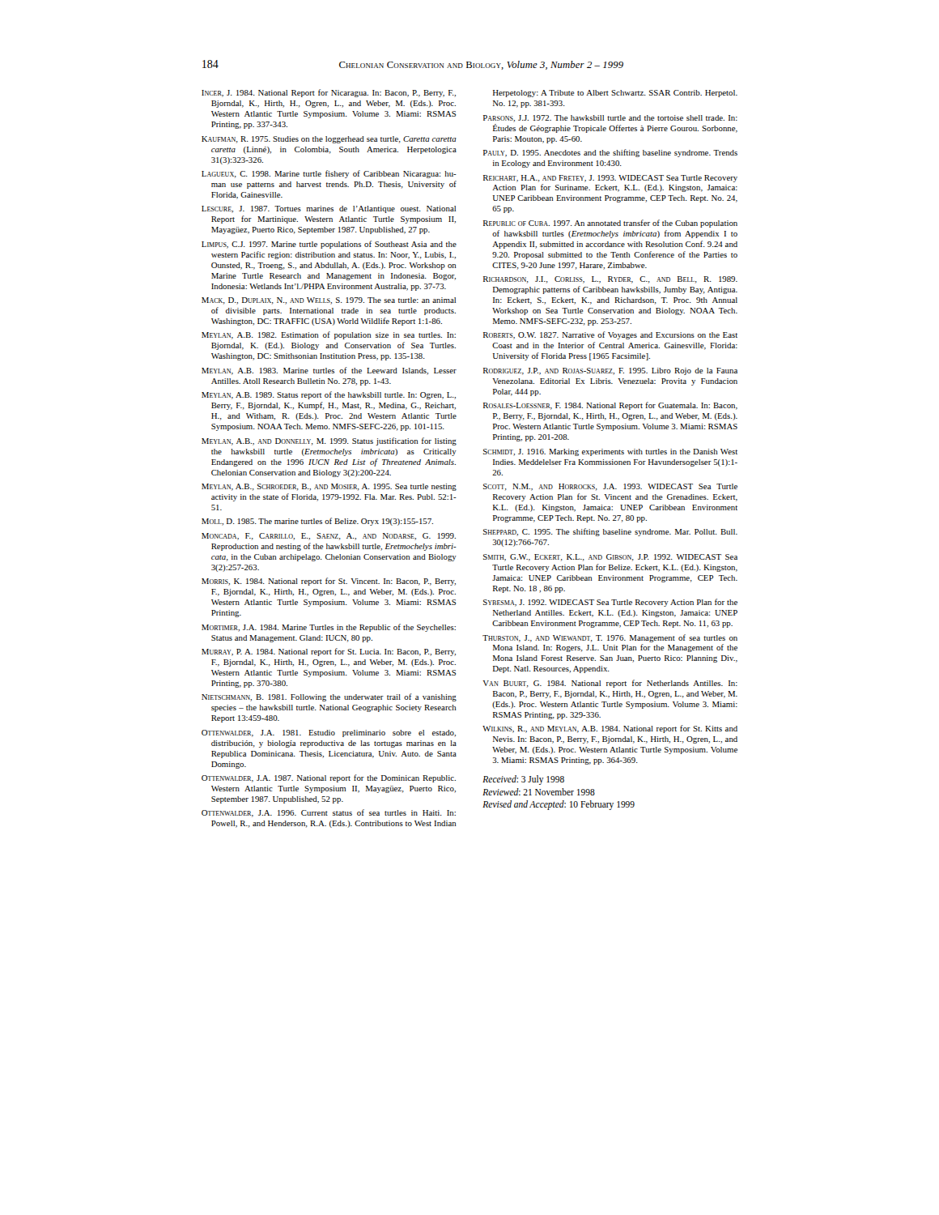184 Chelonian Conservation and Biology, Volume 3, Number 2 – 1999
Incer, J. 1984. National Report for Nicaragua. In: Bacon, P., Berry, F., Bjorndal, K., Hirth, H., Ogren, L., and Weber, M. (Eds.). Proc. Western Atlantic Turtle Symposium. Volume 3. Miami: RSMAS Printing, pp. 337-343.
Kaufman, R. 1975. Studies on the loggerhead sea turtle, Caretta caretta caretta (Linné), in Colombia, South America. Herpetologica 31(3):323-326.
Lagueux, C. 1998. Marine turtle fishery of Caribbean Nicaragua: human use patterns and harvest trends. Ph.D. Thesis, University of Florida, Gainesville.
Lescure, J. 1987. Tortues marines de l’Atlantique ouest. National Report for Martinique. Western Atlantic Turtle Symposium II, Mayagüez, Puerto Rico, September 1987. Unpublished, 27 pp.
Limpus, C.J. 1997. Marine turtle populations of Southeast Asia and the western Pacific region: distribution and status. In: Noor, Y., Lubis, I., Ounsted, R., Troeng, S., and Abdullah, A. (Eds.). Proc. Workshop on Marine Turtle Research and Management in Indonesia. Bogor, Indonesia: Wetlands Int’l./PHPA Environment Australia, pp. 37-73.
Mack, D., Duplaix, N., and Wells, S. 1979. The sea turtle: an animal of divisible parts. International trade in sea turtle products. Washington, DC: TRAFFIC (USA) World Wildlife Report 1:1-86.
Meylan, A.B. 1982. Estimation of population size in sea turtles. In: Bjorndal, K. (Ed.). Biology and Conservation of Sea Turtles. Washington, DC: Smithsonian Institution Press, pp. 135-138.
Meylan, A.B. 1983. Marine turtles of the Leeward Islands, Lesser Antilles. Atoll Research Bulletin No. 278, pp. 1-43.
Meylan, A.B. 1989. Status report of the hawksbill turtle. In: Ogren, L., Berry, F., Bjorndal, K., Kumpf, H., Mast, R., Medina, G., Reichart, H., and Witham, R. (Eds.). Proc. 2nd Western Atlantic Turtle Symposium. NOAA Tech. Memo. NMFS-SEFC-226, pp. 101-115.
Meylan, A.B., and Donnelly, M. 1999. Status justification for listing the hawksbill turtle (Eretmochelys imbricata) as Critically Endangered on the 1996 IUCN Red List of Threatened Animals. Chelonian Conservation and Biology 3(2):200-224.
Meylan, A.B., Schroeder, B., and Mosier, A. 1995. Sea turtle nesting activity in the state of Florida, 1979-1992. Fla. Mar. Res. Publ. 52:1-51.
Moll, D. 1985. The marine turtles of Belize. Oryx 19(3):155-157.
Moncada, F., Carrillo, E., Saenz, A., and Nodarse, G. 1999. Reproduction and nesting of the hawksbill turtle, Eretmochelys imbricata, in the Cuban archipelago. Chelonian Conservation and Biology 3(2):257-263.
Morris, K. 1984. National report for St. Vincent. In: Bacon, P., Berry, F., Bjorndal, K., Hirth, H., Ogren, L., and Weber, M. (Eds.). Proc. Western Atlantic Turtle Symposium. Volume 3. Miami: RSMAS Printing.
Mortimer, J.A. 1984. Marine Turtles in the Republic of the Seychelles: Status and Management. Gland: IUCN, 80 pp.
Murray, P. A. 1984. National report for St. Lucia. In: Bacon, P., Berry, F., Bjorndal, K., Hirth, H., Ogren, L., and Weber, M. (Eds.). Proc. Western Atlantic Turtle Symposium. Volume 3. Miami: RSMAS Printing, pp. 370-380.
Nietschmann, B. 1981. Following the underwater trail of a vanishing species – the hawksbill turtle. National Geographic Society Research Report 13:459-480.
Ottenwalder, J.A. 1981. Estudio preliminario sobre el estado, distribución, y biología reproductiva de las tortugas marinas en la Republica Dominicana. Thesis, Licenciatura, Univ. Auto. de Santa Domingo.
Ottenwalder, J.A. 1987. National report for the Dominican Republic. Western Atlantic Turtle Symposium II, Mayagüez, Puerto Rico, September 1987. Unpublished, 52 pp.
Ottenwalder, J.A. 1996. Current status of sea turtles in Haiti. In: Powell, R., and Henderson, R.A. (Eds.). Contributions to West Indian Herpetology: A Tribute to Albert Schwartz. SSAR Contrib. Herpetol. No. 12, pp. 381-393.
Parsons, J.J. 1972. The hawksbill turtle and the tortoise shell trade. In: Études de Géographie Tropicale Offertes à Pierre Gourou. Sorbonne, Paris: Mouton, pp. 45-60.
Pauly, D. 1995. Anecdotes and the shifting baseline syndrome. Trends in Ecology and Environment 10:430.
Reichart, H.A., and Fretey, J. 1993. WIDECAST Sea Turtle Recovery Action Plan for Suriname. Eckert, K.L. (Ed.). Kingston, Jamaica: UNEP Caribbean Environment Programme, CEP Tech. Rept. No. 24, 65 pp.
Republic of Cuba. 1997. An annotated transfer of the Cuban population of hawksbill turtles (Eretmochelys imbricata) from Appendix I to Appendix II, submitted in accordance with Resolution Conf. 9.24 and 9.20. Proposal submitted to the Tenth Conference of the Parties to CITES, 9-20 June 1997, Harare, Zimbabwe.
Richardson, J.I., Corliss, L., Ryder, C., and Bell, R. 1989. Demographic patterns of Caribbean hawksbills, Jumby Bay, Antigua. In: Eckert, S., Eckert, K., and Richardson, T. Proc. 9th Annual Workshop on Sea Turtle Conservation and Biology. NOAA Tech. Memo. NMFS-SEFC-232, pp. 253-257.
Roberts, O.W. 1827. Narrative of Voyages and Excursions on the East Coast and in the Interior of Central America. Gainesville, Florida: University of Florida Press [1965 Facsimile].
Rodriguez, J.P., and Rojas-Suarez, F. 1995. Libro Rojo de la Fauna Venezolana. Editorial Ex Libris. Venezuela: Provita y Fundacion Polar, 444 pp.
Rosales-Loessner, F. 1984. National Report for Guatemala. In: Bacon, P., Berry, F., Bjorndal, K., Hirth, H., Ogren, L., and Weber, M. (Eds.). Proc. Western Atlantic Turtle Symposium. Volume 3. Miami: RSMAS Printing, pp. 201-208.
Schmidt, J. 1916. Marking experiments with turtles in the Danish West Indies. Meddelelser Fra Kommissionen For Havundersogelser 5(1):1-26.
Scott, N.M., and Horrocks, J.A. 1993. WIDECAST Sea Turtle Recovery Action Plan for St. Vincent and the Grenadines. Eckert, K.L. (Ed.). Kingston, Jamaica: UNEP Caribbean Environment Programme, CEP Tech. Rept. No. 27, 80 pp.
Sheppard, C. 1995. The shifting baseline syndrome. Mar. Pollut. Bull. 30(12):766-767.
Smith, G.W., Eckert, K.L., and Gibson, J.P. 1992. WIDECAST Sea Turtle Recovery Action Plan for Belize. Eckert, K.L. (Ed.). Kingston, Jamaica: UNEP Caribbean Environment Programme, CEP Tech. Rept. No. 18 , 86 pp.
Sybesma, J. 1992. WIDECAST Sea Turtle Recovery Action Plan for the Netherland Antilles. Eckert, K.L. (Ed.). Kingston, Jamaica: UNEP Caribbean Environment Programme, CEP Tech. Rept. No. 11, 63 pp.
Thurston, J., and Wiewandt, T. 1976. Management of sea turtles on Mona Island. In: Rogers, J.L. Unit Plan for the Management of the Mona Island Forest Reserve. San Juan, Puerto Rico: Planning Div., Dept. Natl. Resources, Appendix.
Van Buurt, G. 1984. National report for Netherlands Antilles. In: Bacon, P., Berry, F., Bjorndal, K., Hirth, H., Ogren, L., and Weber, M. (Eds.). Proc. Western Atlantic Turtle Symposium. Volume 3. Miami: RSMAS Printing, pp. 329-336.
Wilkins, R., and Meylan, A.B. 1984. National report for St. Kitts and Nevis. In: Bacon, P., Berry, F., Bjorndal, K., Hirth, H., Ogren, L., and Weber, M. (Eds.). Proc. Western Atlantic Turtle Symposium. Volume 3. Miami: RSMAS Printing, pp. 364-369.
Received: 3 July 1998
Reviewed: 21 November 1998
Revised and Accepted: 10 February 1999